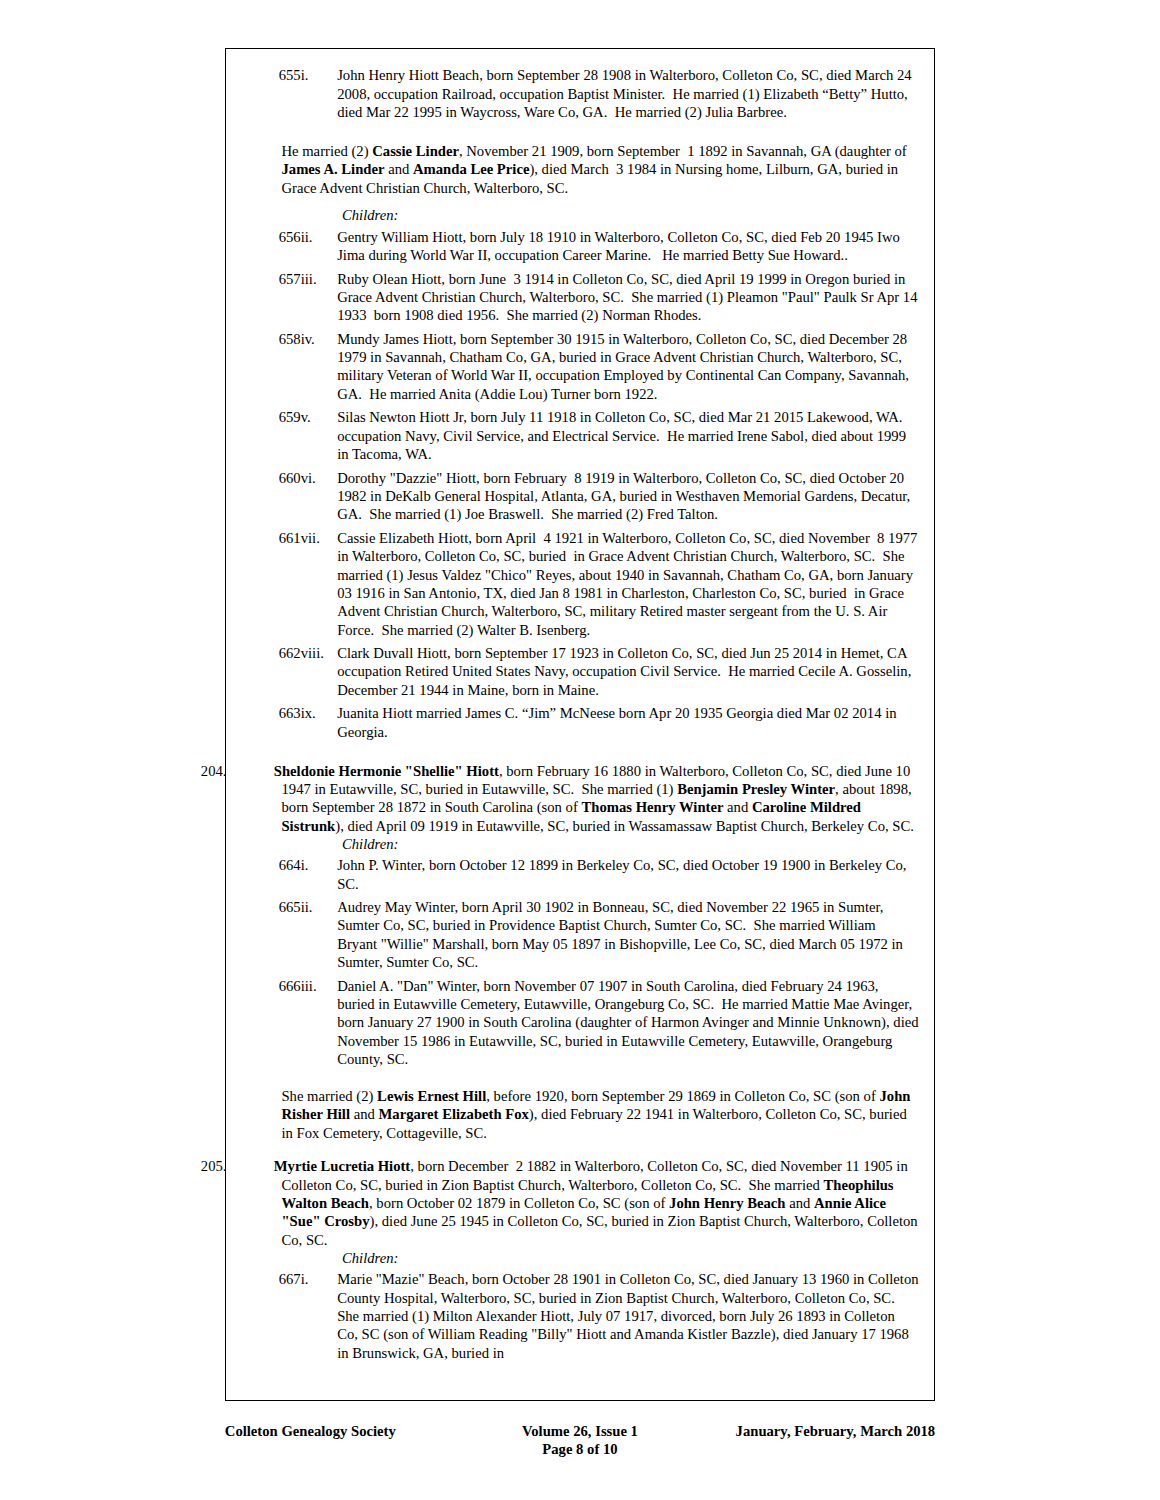| 655 | i. | John Henry Hiott Beach, born September 28 1908 in Walterboro, Colleton Co, SC, died March 24 2008, occupation Railroad, occupation Baptist Minister. He married (1) Elizabeth “Betty” Hutto, died Mar 22 1995 in Waycross, Ware Co, GA. He married (2) Julia Barbree. |
He married (2) Cassie Linder, November 21 1909, born September 1 1892 in Savannah, GA (daughter of James A. Linder and Amanda Lee Price), died March 3 1984 in Nursing home, Lilburn, GA, buried in Grace Advent Christian Church, Walterboro, SC.
Children:
| 656 | ii. | Gentry William Hiott, born July 18 1910 in Walterboro, Colleton Co, SC, died Feb 20 1945 Iwo Jima during World War II, occupation Career Marine. He married Betty Sue Howard.. |
| 657 | iii. | Ruby Olean Hiott, born June 3 1914 in Colleton Co, SC, died April 19 1999 in Oregon buried in Grace Advent Christian Church, Walterboro, SC. She married (1) Pleamon "Paul" Paulk Sr Apr 14 1933 born 1908 died 1956. She married (2) Norman Rhodes. |
| 658 | iv. | Mundy James Hiott, born September 30 1915 in Walterboro, Colleton Co, SC, died December 28 1979 in Savannah, Chatham Co, GA, buried in Grace Advent Christian Church, Walterboro, SC, military Veteran of World War II, occupation Employed by Continental Can Company, Savannah, GA. He married Anita (Addie Lou) Turner born 1922. |
| 659 | v. | Silas Newton Hiott Jr, born July 11 1918 in Colleton Co, SC, died Mar 21 2015 Lakewood, WA. occupation Navy, Civil Service, and Electrical Service. He married Irene Sabol, died about 1999 in Tacoma, WA. |
| 660 | vi. | Dorothy "Dazzie" Hiott, born February 8 1919 in Walterboro, Colleton Co, SC, died October 20 1982 in DeKalb General Hospital, Atlanta, GA, buried in Westhaven Memorial Gardens, Decatur, GA. She married (1) Joe Braswell. She married (2) Fred Talton. |
| 661 | vii. | Cassie Elizabeth Hiott, born April 4 1921 in Walterboro, Colleton Co, SC, died November 8 1977 in Walterboro, Colleton Co, SC, buried in Grace Advent Christian Church, Walterboro, SC. She married (1) Jesus Valdez "Chico" Reyes, about 1940 in Savannah, Chatham Co, GA, born January 03 1916 in San Antonio, TX, died Jan 8 1981 in Charleston, Charleston Co, SC, buried in Grace Advent Christian Church, Walterboro, SC, military Retired master sergeant from the U. S. Air Force. She married (2) Walter B. Isenberg. |
| 662 | viii. | Clark Duvall Hiott, born September 17 1923 in Colleton Co, SC, died Jun 25 2014 in Hemet, CA occupation Retired United States Navy, occupation Civil Service. He married Cecile A. Gosselin, December 21 1944 in Maine, born in Maine. |
| 663 | ix. | Juanita Hiott married James C. “Jim” McNeese born Apr 20 1935 Georgia died Mar 02 2014 in Georgia. |
204. Sheldonie Hermonie "Shellie" Hiott, born February 16 1880 in Walterboro, Colleton Co, SC, died June 10 1947 in Eutawville, SC, buried in Eutawville, SC. She married (1) Benjamin Presley Winter, about 1898, born September 28 1872 in South Carolina (son of Thomas Henry Winter and Caroline Mildred Sistrunk), died April 09 1919 in Eutawville, SC, buried in Wassamassaw Baptist Church, Berkeley Co, SC.
Children:
| 664 | i. | John P. Winter, born October 12 1899 in Berkeley Co, SC, died October 19 1900 in Berkeley Co, SC. |
| 665 | ii. | Audrey May Winter, born April 30 1902 in Bonneau, SC, died November 22 1965 in Sumter, Sumter Co, SC, buried in Providence Baptist Church, Sumter Co, SC. She married William Bryant "Willie" Marshall, born May 05 1897 in Bishopville, Lee Co, SC, died March 05 1972 in Sumter, Sumter Co, SC. |
| 666 | iii. | Daniel A. "Dan" Winter, born November 07 1907 in South Carolina, died February 24 1963, buried in Eutawville Cemetery, Eutawville, Orangeburg Co, SC. He married Mattie Mae Avinger, born January 27 1900 in South Carolina (daughter of Harmon Avinger and Minnie Unknown), died November 15 1986 in Eutawville, SC, buried in Eutawville Cemetery, Eutawville, Orangeburg County, SC. |
She married (2) Lewis Ernest Hill, before 1920, born September 29 1869 in Colleton Co, SC (son of John Risher Hill and Margaret Elizabeth Fox), died February 22 1941 in Walterboro, Colleton Co, SC, buried in Fox Cemetery, Cottageville, SC.
205. Myrtie Lucretia Hiott, born December 2 1882 in Walterboro, Colleton Co, SC, died November 11 1905 in Colleton Co, SC, buried in Zion Baptist Church, Walterboro, Colleton Co, SC. She married Theophilus Walton Beach, born October 02 1879 in Colleton Co, SC (son of John Henry Beach and Annie Alice "Sue" Crosby), died June 25 1945 in Colleton Co, SC, buried in Zion Baptist Church, Walterboro, Colleton Co, SC.
Children:
| 667 | i. | Marie "Mazie" Beach, born October 28 1901 in Colleton Co, SC, died January 13 1960 in Colleton County Hospital, Walterboro, SC, buried in Zion Baptist Church, Walterboro, Colleton Co, SC. She married (1) Milton Alexander Hiott, July 07 1917, divorced, born July 26 1893 in Colleton Co, SC (son of William Reading "Billy" Hiott and Amanda Kistler Bazzle), died January 17 1968 in Brunswick, GA, buried in |
Colleton Genealogy Society
Volume 26, Issue 1
Page 8 of 10
January, February, March 2018